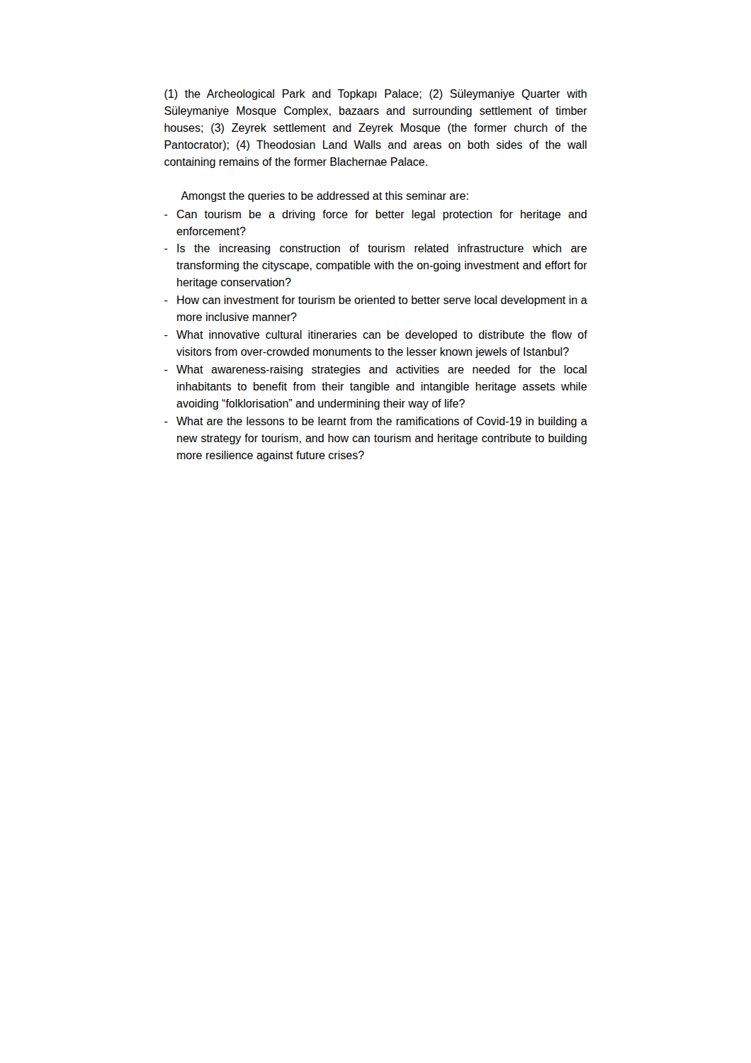(1) the Archeological Park and Topkapı Palace; (2) Süleymaniye Quarter with Süleymaniye Mosque Complex, bazaars and surrounding settlement of timber houses; (3) Zeyrek settlement and Zeyrek Mosque (the former church of the Pantocrator); (4) Theodosian Land Walls and areas on both sides of the wall containing remains of the former Blachernae Palace.
Amongst the queries to be addressed at this seminar are:
Can tourism be a driving force for better legal protection for heritage and enforcement?
Is the increasing construction of tourism related infrastructure which are transforming the cityscape, compatible with the on-going investment and effort for heritage conservation?
How can investment for tourism be oriented to better serve local development in a more inclusive manner?
What innovative cultural itineraries can be developed to distribute the flow of visitors from over-crowded monuments to the lesser known jewels of Istanbul?
What awareness-raising strategies and activities are needed for the local inhabitants to benefit from their tangible and intangible heritage assets while avoiding “folklorisation” and undermining their way of life?
What are the lessons to be learnt from the ramifications of Covid-19 in building a new strategy for tourism, and how can tourism and heritage contribute to building more resilience against future crises?